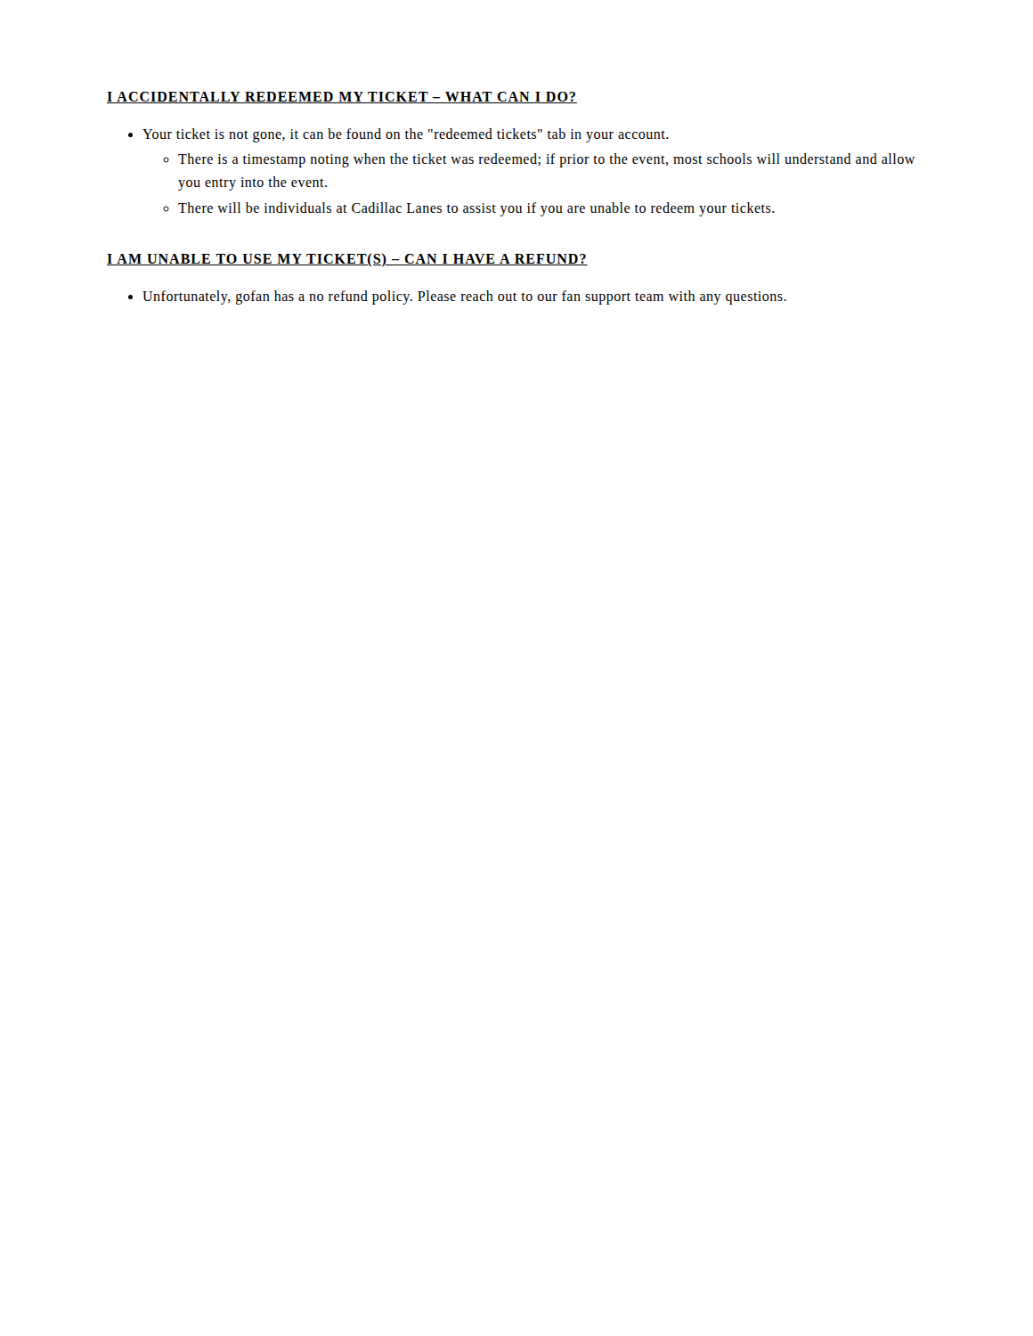I accidentally redeemed my ticket – what can I do?
Your ticket is not gone, it can be found on the "redeemed tickets" tab in your account.
There is a timestamp noting when the ticket was redeemed; if prior to the event, most schools will understand and allow you entry into the event.
There will be individuals at Cadillac Lanes to assist you if you are unable to redeem your tickets.
I am unable to use my ticket(s) – can I have a refund?
Unfortunately, gofan has a no refund policy. Please reach out to our fan support team with any questions.